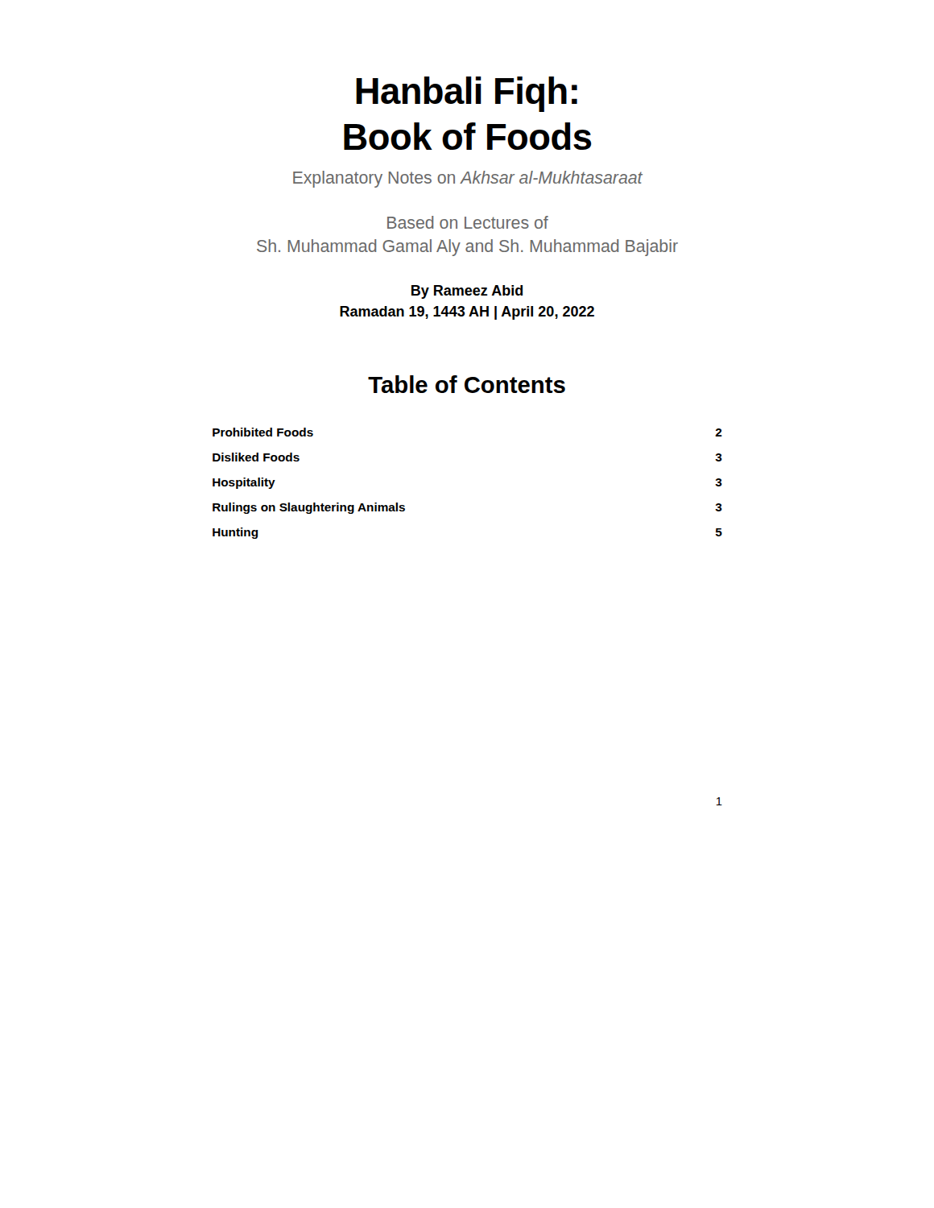Hanbali Fiqh:Book of Foods
Explanatory Notes on Akhsar al-Mukhtasaraat
Based on Lectures of
Sh. Muhammad Gamal Aly and Sh. Muhammad Bajabir
By Rameez Abid
Ramadan 19, 1443 AH | April 20, 2022
Table of Contents
| Prohibited Foods | 2 |
| Disliked Foods | 3 |
| Hospitality | 3 |
| Rulings on Slaughtering Animals | 3 |
| Hunting | 5 |
1